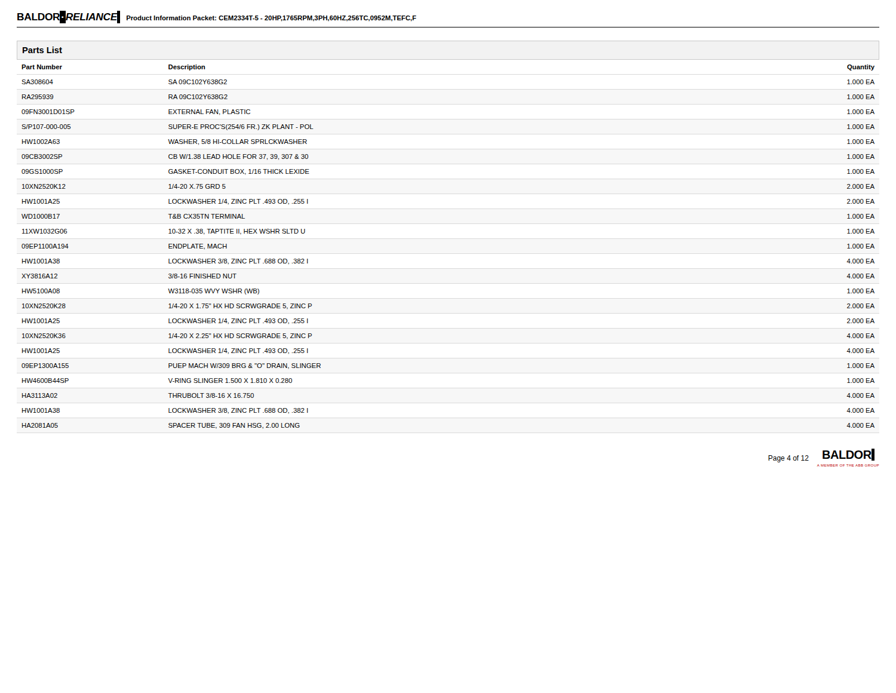BALDOR·RELIANCE  Product Information Packet: CEM2334T-5 - 20HP,1765RPM,3PH,60HZ,256TC,0952M,TEFC,F
Parts List
| Part Number | Description | Quantity |
| --- | --- | --- |
| SA308604 | SA 09C102Y638G2 | 1.000 EA |
| RA295939 | RA 09C102Y638G2 | 1.000 EA |
| 09FN3001D01SP | EXTERNAL FAN, PLASTIC | 1.000 EA |
| S/P107-000-005 | SUPER-E PROC'S(254/6 FR.) ZK PLANT - POL | 1.000 EA |
| HW1002A63 | WASHER, 5/8 HI-COLLAR SPRLCKWASHER | 1.000 EA |
| 09CB3002SP | CB W/1.38 LEAD HOLE FOR 37, 39, 307 & 30 | 1.000 EA |
| 09GS1000SP | GASKET-CONDUIT BOX, 1/16 THICK LEXIDE | 1.000 EA |
| 10XN2520K12 | 1/4-20 X.75 GRD 5 | 2.000 EA |
| HW1001A25 | LOCKWASHER 1/4, ZINC PLT .493 OD, .255 I | 2.000 EA |
| WD1000B17 | T&B CX35TN TERMINAL | 1.000 EA |
| 11XW1032G06 | 10-32 X .38, TAPTITE II, HEX WSHR SLTD U | 1.000 EA |
| 09EP1100A194 | ENDPLATE, MACH | 1.000 EA |
| HW1001A38 | LOCKWASHER 3/8, ZINC PLT .688 OD, .382 I | 4.000 EA |
| XY3816A12 | 3/8-16 FINISHED NUT | 4.000 EA |
| HW5100A08 | W3118-035 WVY WSHR (WB) | 1.000 EA |
| 10XN2520K28 | 1/4-20 X 1.75" HX HD SCRWGRADE 5, ZINC P | 2.000 EA |
| HW1001A25 | LOCKWASHER 1/4, ZINC PLT .493 OD, .255 I | 2.000 EA |
| 10XN2520K36 | 1/4-20 X 2.25" HX HD SCRWGRADE 5, ZINC P | 4.000 EA |
| HW1001A25 | LOCKWASHER 1/4, ZINC PLT .493 OD, .255 I | 4.000 EA |
| 09EP1300A155 | PUEP MACH W/309 BRG & "O" DRAIN, SLINGER | 1.000 EA |
| HW4600B44SP | V-RING SLINGER 1.500 X 1.810 X 0.280 | 1.000 EA |
| HA3113A02 | THRUBOLT 3/8-16 X 16.750 | 4.000 EA |
| HW1001A38 | LOCKWASHER 3/8, ZINC PLT .688 OD, .382 I | 4.000 EA |
| HA2081A05 | SPACER TUBE, 309 FAN HSG, 2.00 LONG | 4.000 EA |
Page 4 of 12 BALDOR 
A MEMBER OF THE ABB GROUP